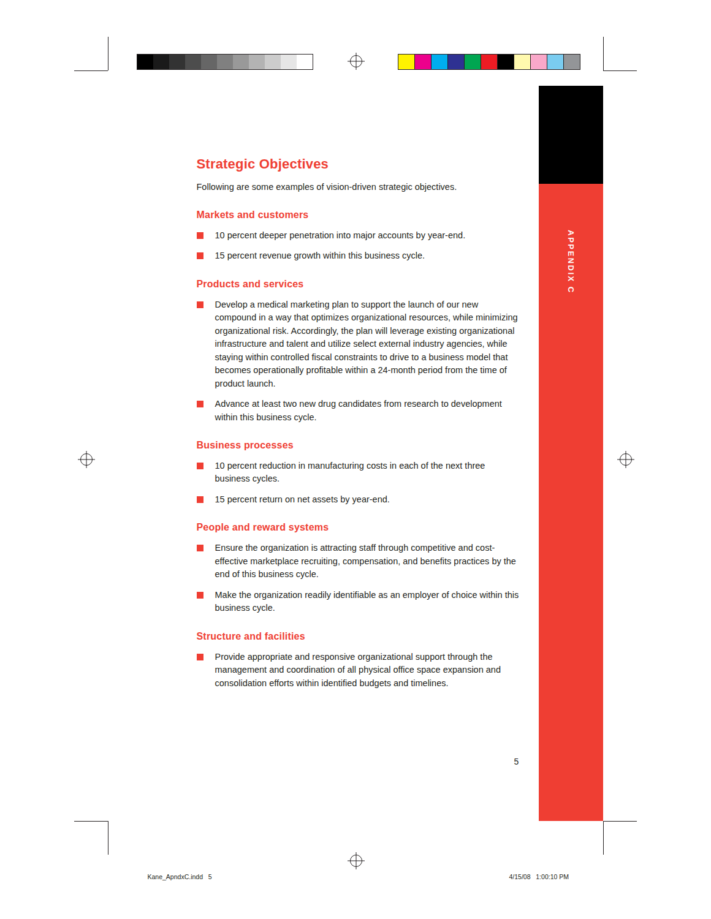APPENDIX C
Strategic Objectives
Following are some examples of vision-driven strategic objectives.
Markets and customers
10 percent deeper penetration into major accounts by year-end.
15 percent revenue growth within this business cycle.
Products and services
Develop a medical marketing plan to support the launch of our new compound in a way that optimizes organizational resources, while minimizing organizational risk. Accordingly, the plan will leverage existing organizational infrastructure and talent and utilize select external industry agencies, while staying within controlled fiscal constraints to drive to a business model that becomes operationally profitable within a 24-month period from the time of product launch.
Advance at least two new drug candidates from research to development within this business cycle.
Business processes
10 percent reduction in manufacturing costs in each of the next three business cycles.
15 percent return on net assets by year-end.
People and reward systems
Ensure the organization is attracting staff through competitive and cost-effective marketplace recruiting, compensation, and benefits practices by the end of this business cycle.
Make the organization readily identifiable as an employer of choice within this business cycle.
Structure and facilities
Provide appropriate and responsive organizational support through the management and coordination of all physical office space expansion and consolidation efforts within identified budgets and timelines.
5
Kane_ApndxC.indd 5 4/15/08 1:00:10 PM